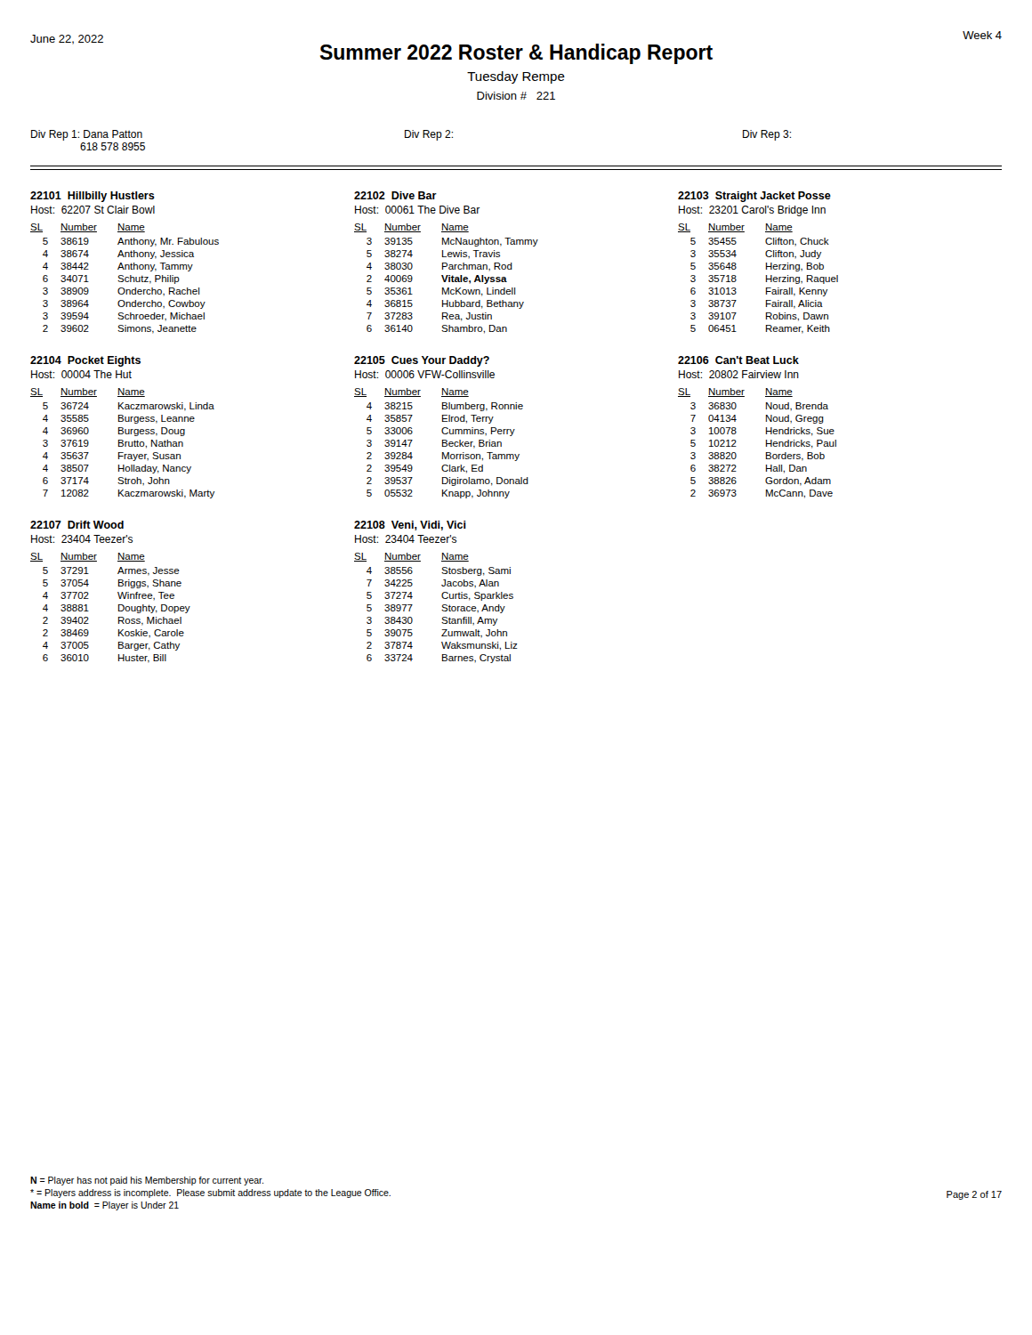June 22, 2022
Week 4
Summer 2022 Roster & Handicap Report
Tuesday Rempe
Division # 221
Div Rep 1: Dana Patton
618 578 8955
Div Rep 2:
Div Rep 3:
| 22101 Hillbilly Hustlers Host: 62207 St Clair Bowl / SL / Number / Name / / --- / --- / --- / / 5 / 38619 / Anthony, Mr. Fabulous / / 4 / 38674 / Anthony, Jessica / / 4 / 38442 / Anthony, Tammy / / 6 / 34071 / Schutz, Philip / / 3 / 38909 / Ondercho, Rachel / / 3 / 38964 / Ondercho, Cowboy / / 3 / 39594 / Schroeder, Michael / / 2 / 39602 / Simons, Jeanette / | 22102 Dive Bar Host: 00061 The Dive Bar / SL / Number / Name / / --- / --- / --- / / 3 / 39135 / McNaughton, Tammy / / 5 / 38274 / Lewis, Travis / / 4 / 38030 / Parchman, Rod / / 2 / 40069 / Vitale, Alyssa / / 5 / 35361 / McKown, Lindell / / 4 / 36815 / Hubbard, Bethany / / 7 / 37283 / Rea, Justin / / 6 / 36140 / Shambro, Dan / | 22103 Straight Jacket Posse Host: 23201 Carol's Bridge Inn / SL / Number / Name / / --- / --- / --- / / 5 / 35455 / Clifton, Chuck / / 3 / 35534 / Clifton, Judy / / 5 / 35648 / Herzing, Bob / / 3 / 35718 / Herzing, Raquel / / 6 / 31013 / Fairall, Kenny / / 3 / 38737 / Fairall, Alicia / / 3 / 39107 / Robins, Dawn / / 5 / 06451 / Reamer, Keith / |
| 22104 Pocket Eights Host: 00004 The Hut / SL / Number / Name / / --- / --- / --- / / 5 / 36724 / Kaczmarowski, Linda / / 4 / 35585 / Burgess, Leanne / / 4 / 36960 / Burgess, Doug / / 3 / 37619 / Brutto, Nathan / / 4 / 35637 / Frayer, Susan / / 4 / 38507 / Holladay, Nancy / / 6 / 37174 / Stroh, John / / 7 / 12082 / Kaczmarowski, Marty / | 22105 Cues Your Daddy? Host: 00006 VFW-Collinsville / SL / Number / Name / / --- / --- / --- / / 4 / 38215 / Blumberg, Ronnie / / 4 / 35857 / Elrod, Terry / / 5 / 33006 / Cummins, Perry / / 3 / 39147 / Becker, Brian / / 2 / 39284 / Morrison, Tammy / / 2 / 39549 / Clark, Ed / / 2 / 39537 / Digirolamo, Donald / / 5 / 05532 / Knapp, Johnny / | 22106 Can't Beat Luck Host: 20802 Fairview Inn / SL / Number / Name / / --- / --- / --- / / 3 / 36830 / Noud, Brenda / / 7 / 04134 / Noud, Gregg / / 3 / 10078 / Hendricks, Sue / / 5 / 10212 / Hendricks, Paul / / 3 / 38820 / Borders, Bob / / 6 / 38272 / Hall, Dan / / 5 / 38826 / Gordon, Adam / / 2 / 36973 / McCann, Dave / |
| 22107 Drift Wood Host: 23404 Teezer's / SL / Number / Name / / --- / --- / --- / / 5 / 37291 / Armes, Jesse / / 5 / 37054 / Briggs, Shane / / 4 / 37702 / Winfree, Tee / / 4 / 38881 / Doughty, Dopey / / 2 / 39402 / Ross, Michael / / 2 / 38469 / Koskie, Carole / / 4 / 37005 / Barger, Cathy / / 6 / 36010 / Huster, Bill / | 22108 Veni, Vidi, Vici Host: 23404 Teezer's / SL / Number / Name / / --- / --- / --- / / 4 / 38556 / Stosberg, Sami / / 7 / 34225 / Jacobs, Alan / / 5 / 37274 / Curtis, Sparkles / / 5 / 38977 / Storace, Andy / / 3 / 38430 / Stanfill, Amy / / 5 / 39075 / Zumwalt, John / / 2 / 37874 / Waksmunski, Liz / / 6 / 33724 / Barnes, Crystal / | |
N = Player has not paid his Membership for current year.
* = Players address is incomplete. Please submit address update to the League Office.
Name in bold = Player is Under 21
Page 2 of 17